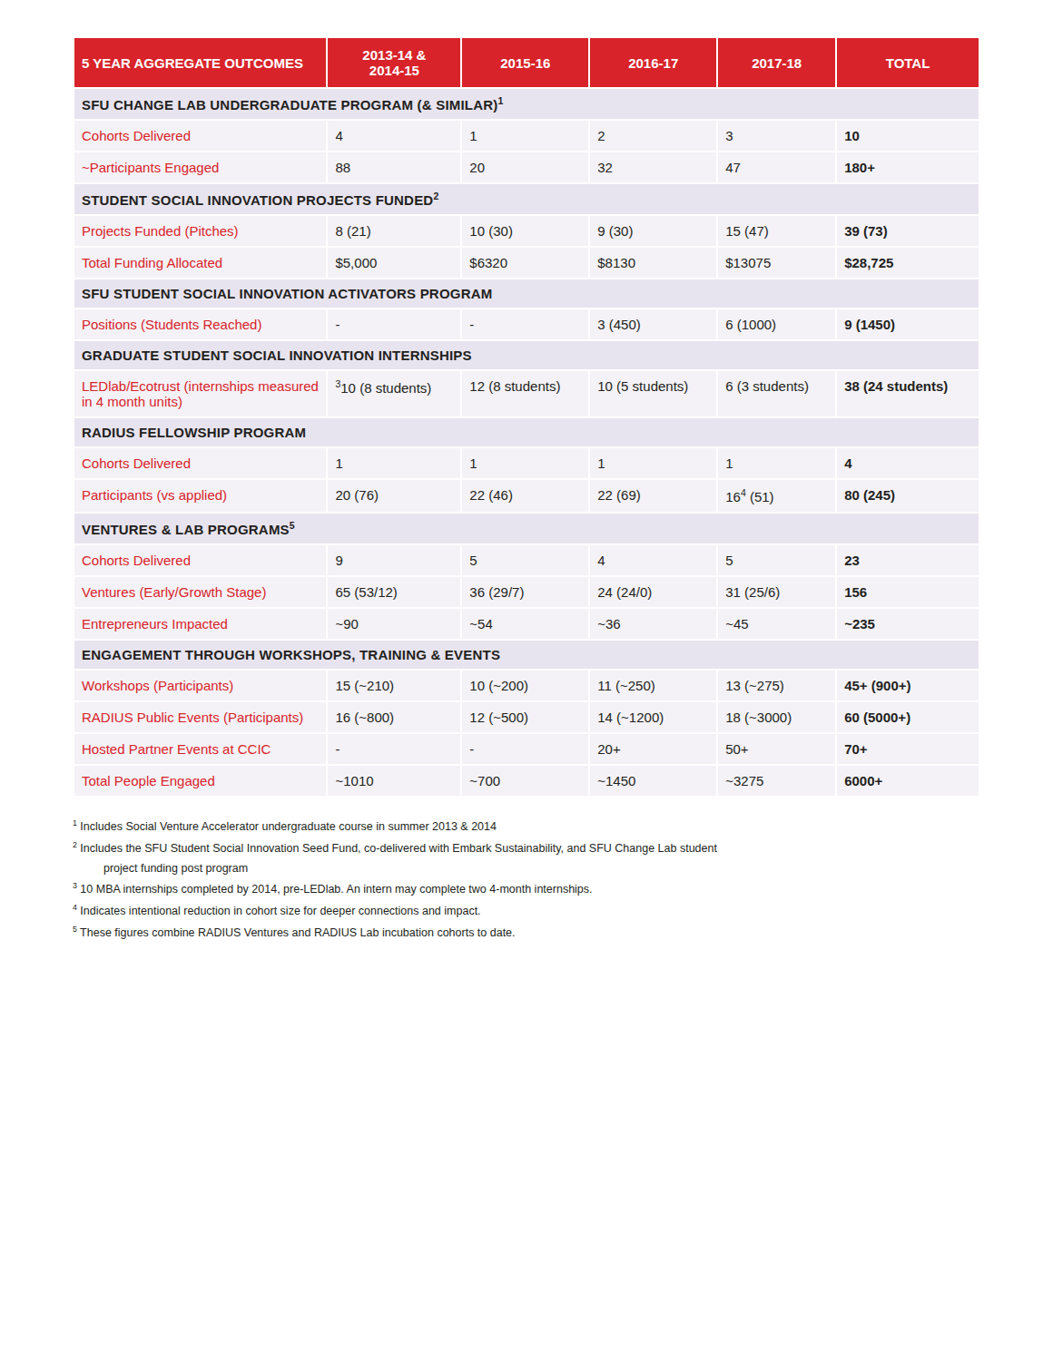| 5 YEAR AGGREGATE OUTCOMES | 2013-14 & 2014-15 | 2015-16 | 2016-17 | 2017-18 | TOTAL |
| --- | --- | --- | --- | --- | --- |
| SFU CHANGE LAB UNDERGRADUATE PROGRAM (& SIMILAR) 1 |
| Cohorts Delivered | 4 | 1 | 2 | 3 | 10 |
| ~Participants Engaged | 88 | 20 | 32 | 47 | 180+ |
| STUDENT SOCIAL INNOVATION PROJECTS FUNDED 2 |
| Projects Funded (Pitches) | 8 (21) | 10 (30) | 9 (30) | 15 (47) | 39 (73) |
| Total Funding Allocated | $5,000 | $6320 | $8130 | $13075 | $28,725 |
| SFU STUDENT SOCIAL INNOVATION ACTIVATORS PROGRAM |
| Positions (Students Reached) | - | - | 3 (450) | 6 (1000) | 9 (1450) |
| GRADUATE STUDENT SOCIAL INNOVATION INTERNSHIPS |
| LEDlab/Ecotrust (internships measured in 4 month units) | 3 10 (8 students) | 12 (8 students) | 10 (5 students) | 6 (3 students) | 38 (24 students) |
| RADIUS FELLOWSHIP PROGRAM |
| Cohorts Delivered | 1 | 1 | 1 | 1 | 4 |
| Participants (vs applied) | 20 (76) | 22 (46) | 22 (69) | 16 4 (51) | 80 (245) |
| VENTURES & LAB PROGRAMS 5 |
| Cohorts Delivered | 9 | 5 | 4 | 5 | 23 |
| Ventures (Early/Growth Stage) | 65 (53/12) | 36 (29/7) | 24 (24/0) | 31 (25/6) | 156 |
| Entrepreneurs Impacted | ~90 | ~54 | ~36 | ~45 | ~235 |
| ENGAGEMENT THROUGH WORKSHOPS, TRAINING & EVENTS |
| Workshops (Participants) | 15 (~210) | 10 (~200) | 11 (~250) | 13 (~275) | 45+ (900+) |
| RADIUS Public Events (Participants) | 16 (~800) | 12 (~500) | 14 (~1200) | 18 (~3000) | 60 (5000+) |
| Hosted Partner Events at CCIC | - | - | 20+ | 50+ | 70+ |
| Total People Engaged | ~1010 | ~700 | ~1450 | ~3275 | 6000+ |
1 Includes Social Venture Accelerator undergraduate course in summer 2013 & 2014
2 Includes the SFU Student Social Innovation Seed Fund, co-delivered with Embark Sustainability, and SFU Change Lab student
project funding post program
3 10 MBA internships completed by 2014, pre-LEDlab. An intern may complete two 4-month internships.
4 Indicates intentional reduction in cohort size for deeper connections and impact.
5 These figures combine RADIUS Ventures and RADIUS Lab incubation cohorts to date.